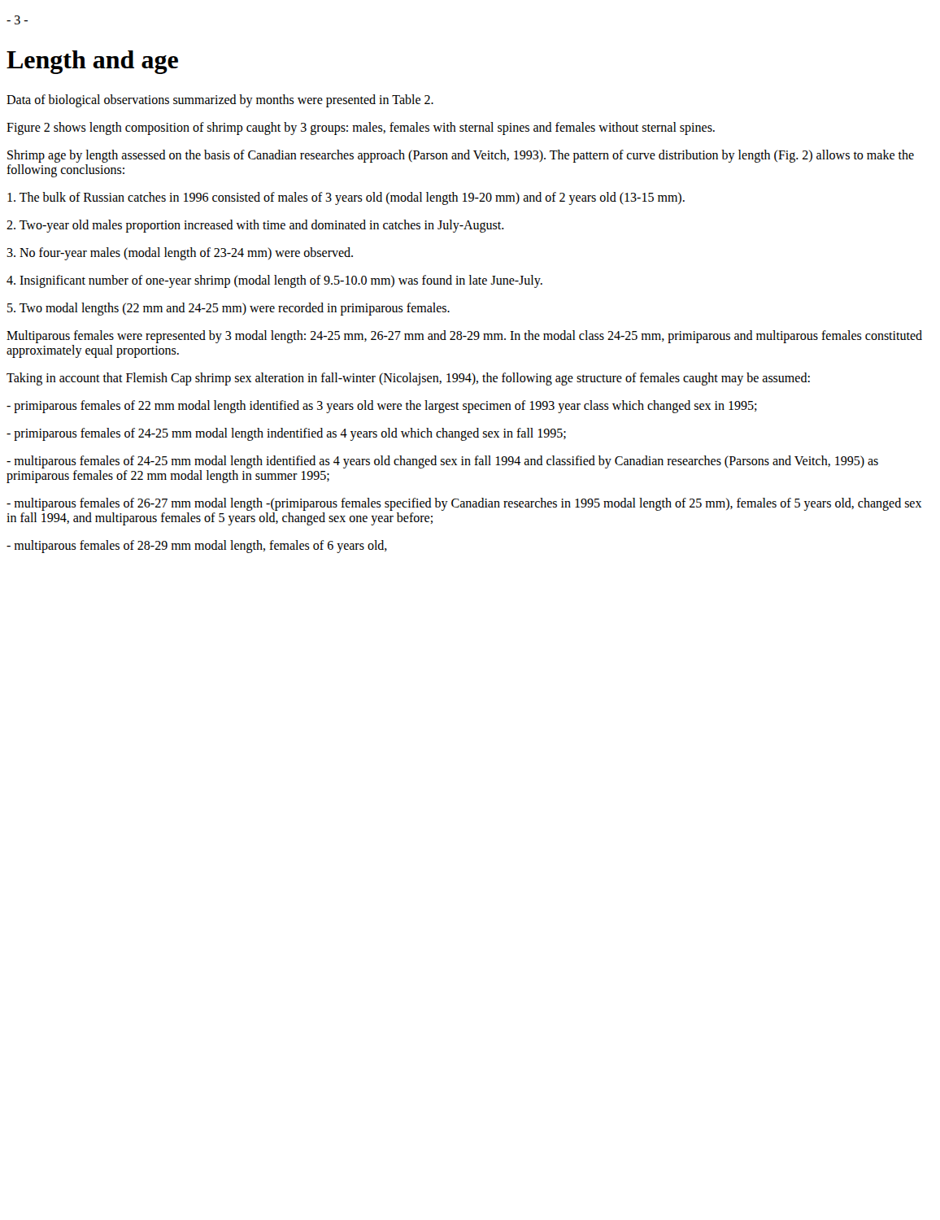- 3 -
Length and age
Data of biological observations summarized by months were presented in Table 2.
Figure 2 shows length composition of shrimp caught by 3 groups: males, females with sternal spines and females without sternal spines.
Shrimp age by length assessed on the basis of Canadian researches approach (Parson and Veitch, 1993). The pattern of curve distribution by length (Fig. 2) allows to make the following conclusions:
1. The bulk of Russian catches in 1996 consisted of males of 3 years old (modal length 19-20 mm) and of 2 years old (13-15 mm).
2. Two-year old males proportion increased with time and dominated in catches in July-August.
3. No four-year males (modal length of 23-24 mm) were observed.
4. Insignificant number of one-year shrimp (modal length of 9.5-10.0 mm) was found in late June-July.
5. Two modal lengths (22 mm and 24-25 mm) were recorded in primiparous females.
Multiparous females were represented by 3 modal length: 24-25 mm, 26-27 mm and 28-29 mm. In the modal class 24-25 mm, primiparous and multiparous females constituted approximately equal proportions.
Taking in account that Flemish Cap shrimp sex alteration in fall-winter (Nicolajsen, 1994), the following age structure of females caught may be assumed:
- primiparous females of 22 mm modal length identified as 3 years old were the largest specimen of 1993 year class which changed sex in 1995;
- primiparous females of 24-25 mm modal length indentified as 4 years old which changed sex in fall 1995;
- multiparous females of 24-25 mm modal length identified as 4 years old changed sex in fall 1994 and classified by Canadian researches (Parsons and Veitch, 1995) as primiparous females of 22 mm modal length in summer 1995;
- multiparous females of 26-27 mm modal length -(primiparous females specified by Canadian researches in 1995 modal length of 25 mm), females of 5 years old, changed sex in fall 1994, and multiparous females of 5 years old, changed sex one year before;
- multiparous females of 28-29 mm modal length, females of 6 years old,